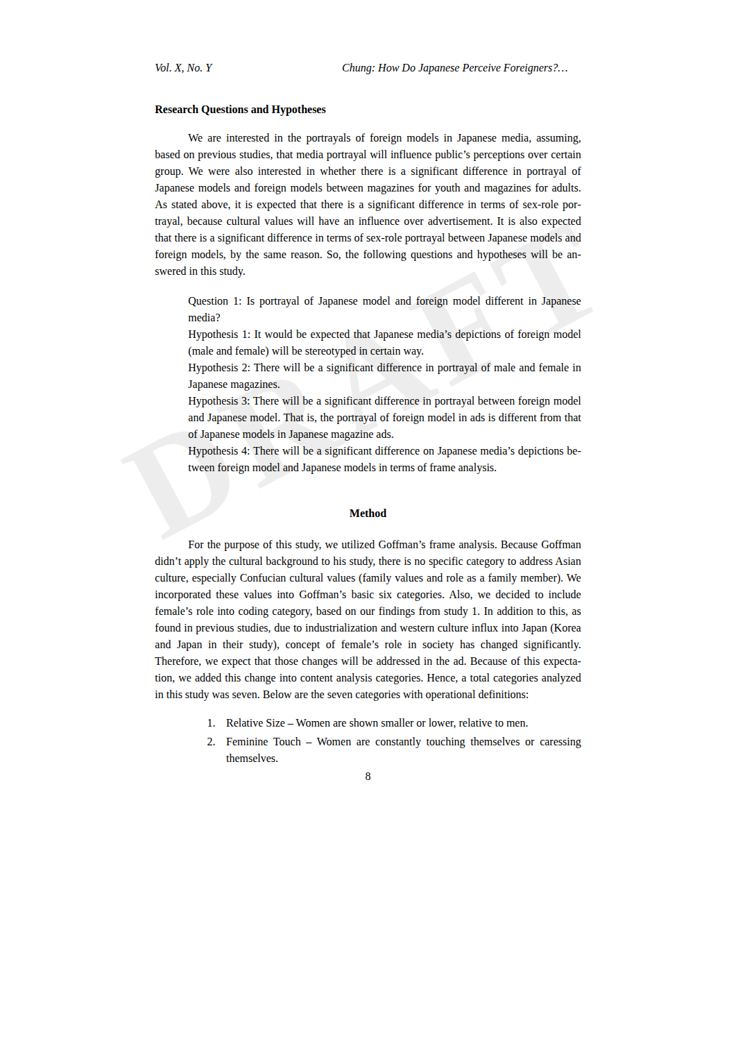DRAFT
Vol. X, No. Y Chung: How Do Japanese Perceive Foreigners?…
Research Questions and Hypotheses
We are interested in the portrayals of foreign models in Japanese media, assuming, based on previous studies, that media portrayal will influence public’s perceptions over certain group. We were also interested in whether there is a significant difference in portrayal of Japanese models and foreign models between magazines for youth and magazines for adults. As stated above, it is expected that there is a significant difference in terms of sex-role portrayal, because cultural values will have an influence over advertisement. It is also expected that there is a significant difference in terms of sex-role portrayal between Japanese models and foreign models, by the same reason. So, the following questions and hypotheses will be answered in this study.
Question 1: Is portrayal of Japanese model and foreign model different in Japanese media?
Hypothesis 1: It would be expected that Japanese media’s depictions of foreign model (male and female) will be stereotyped in certain way.
Hypothesis 2: There will be a significant difference in portrayal of male and female in Japanese magazines.
Hypothesis 3: There will be a significant difference in portrayal between foreign model and Japanese model. That is, the portrayal of foreign model in ads is different from that of Japanese models in Japanese magazine ads.
Hypothesis 4: There will be a significant difference on Japanese media’s depictions between foreign model and Japanese models in terms of frame analysis.
Method
For the purpose of this study, we utilized Goffman’s frame analysis. Because Goffman didn’t apply the cultural background to his study, there is no specific category to address Asian culture, especially Confucian cultural values (family values and role as a family member). We incorporated these values into Goffman’s basic six categories. Also, we decided to include female’s role into coding category, based on our findings from study 1. In addition to this, as found in previous studies, due to industrialization and western culture influx into Japan (Korea and Japan in their study), concept of female’s role in society has changed significantly. Therefore, we expect that those changes will be addressed in the ad. Because of this expectation, we added this change into content analysis categories. Hence, a total categories analyzed in this study was seven. Below are the seven categories with operational definitions:
Relative Size – Women are shown smaller or lower, relative to men.
Feminine Touch – Women are constantly touching themselves or caressing themselves.
8